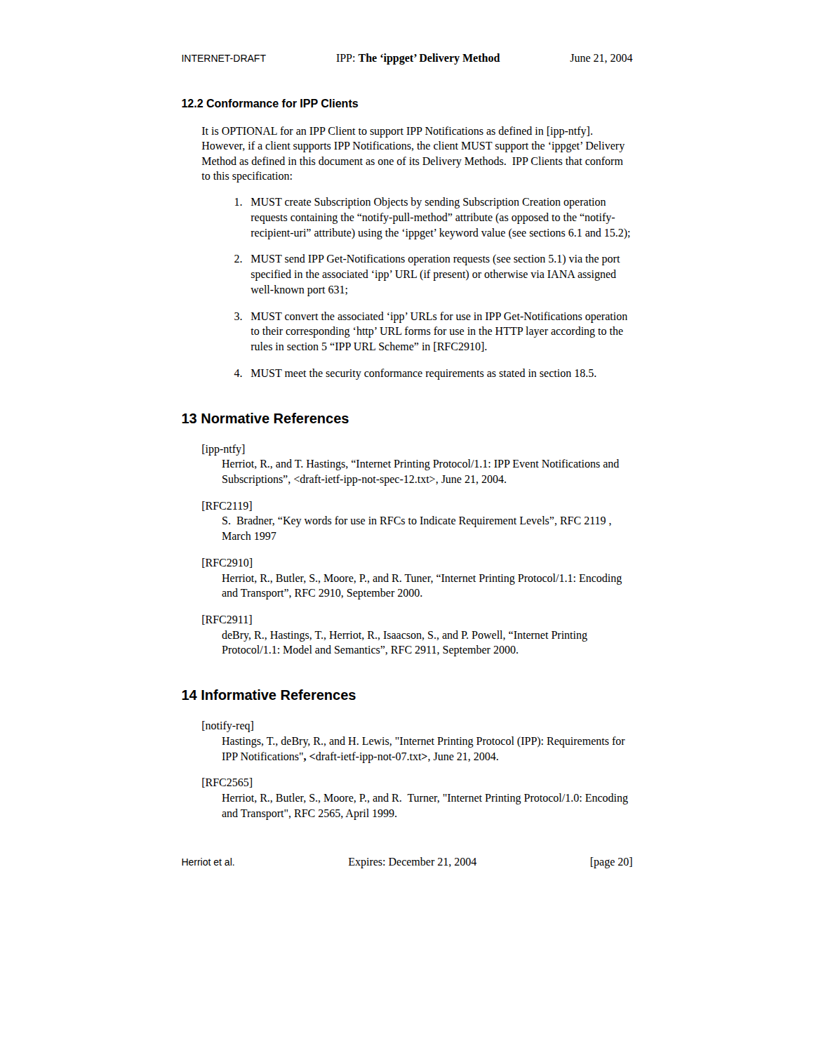INTERNET-DRAFT IPP: The ‘ippget’ Delivery Method June 21, 2004
12.2 Conformance for IPP Clients
It is OPTIONAL for an IPP Client to support IPP Notifications as defined in [ipp-ntfy]. However, if a client supports IPP Notifications, the client MUST support the ‘ippget’ Delivery Method as defined in this document as one of its Delivery Methods. IPP Clients that conform to this specification:
MUST create Subscription Objects by sending Subscription Creation operation requests containing the “notify-pull-method” attribute (as opposed to the “notify-recipient-uri” attribute) using the ‘ippget’ keyword value (see sections 6.1 and 15.2);
MUST send IPP Get-Notifications operation requests (see section 5.1) via the port specified in the associated ‘ipp’ URL (if present) or otherwise via IANA assigned well-known port 631;
MUST convert the associated ‘ipp’ URLs for use in IPP Get-Notifications operation to their corresponding ‘http’ URL forms for use in the HTTP layer according to the rules in section 5 “IPP URL Scheme” in [RFC2910].
MUST meet the security conformance requirements as stated in section 18.5.
13 Normative References
[ipp-ntfy]
Herriot, R., and T. Hastings, “Internet Printing Protocol/1.1: IPP Event Notifications and Subscriptions”, <draft-ietf-ipp-not-spec-12.txt>, June 21, 2004.
[RFC2119]
S. Bradner, “Key words for use in RFCs to Indicate Requirement Levels”, RFC 2119 , March 1997
[RFC2910]
Herriot, R., Butler, S., Moore, P., and R. Tuner, “Internet Printing Protocol/1.1: Encoding and Transport”, RFC 2910, September 2000.
[RFC2911]
deBry, R., Hastings, T., Herriot, R., Isaacson, S., and P. Powell, “Internet Printing Protocol/1.1: Model and Semantics”, RFC 2911, September 2000.
14 Informative References
[notify-req]
Hastings, T., deBry, R., and H. Lewis, "Internet Printing Protocol (IPP): Requirements for IPP Notifications", <draft-ietf-ipp-not-07.txt>, June 21, 2004.
[RFC2565]
Herriot, R., Butler, S., Moore, P., and R. Turner, "Internet Printing Protocol/1.0: Encoding and Transport", RFC 2565, April 1999.
Herriot et al. Expires: December 21, 2004 [page 20]